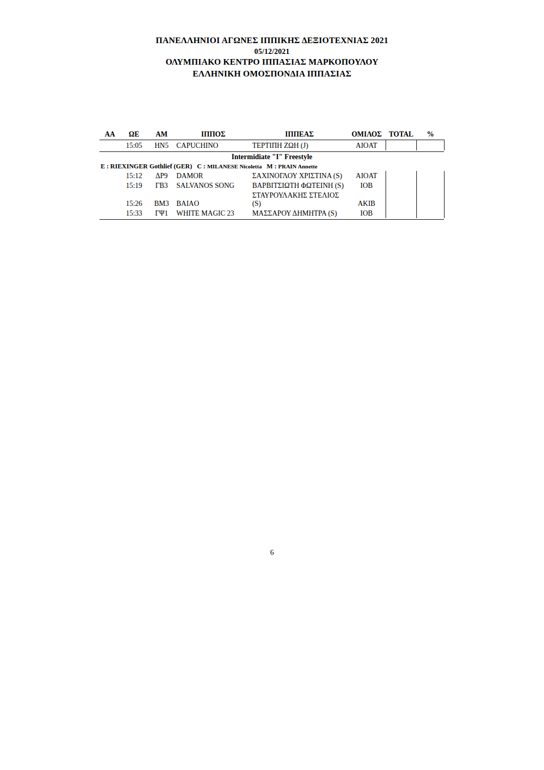ΠΑΝΕΛΛΗΝΙΟΙ ΑΓΩΝΕΣ ΙΠΠΙΚΗΣ ΔΕΞΙΟΤΕΧΝΙΑΣ 2021 05/12/2021 ΟΛΥΜΠΙΑΚΟ ΚΕΝΤΡΟ ΙΠΠΑΣΙΑΣ ΜΑΡΚΟΠΟΥΛΟΥ ΕΛΛΗΝΙΚΗ ΟΜΟΣΠΟΝΔΙΑ ΙΠΠΑΣΙΑΣ
| ΑΑ | ΩΕ | ΑΜ | ΙΠΠΟΣ | ΙΠΠΕΑΣ | ΟΜΙΛΟΣ | TOTAL | % |
| --- | --- | --- | --- | --- | --- | --- | --- |
| | 15:05 | ΗΝ5 | CAPUCHINO | ΤΕΡΤΙΠΗ ΖΩΗ (J) | AIOAT | | |
| Intermidiate "I" Freestyle |
| E : RIEXINGER Gothlief (GER) C : MILANESE Nicoletta M : PRAIN Annette |
| | 15:12 | ΔΡ9 | DAMOR | ΣΑΧΙΝΟΓΛΟΥ ΧΡΙΣΤΙΝΑ (S) | AIOAT | | |
| | 15:19 | ΓΒ3 | SALVANOS SONG | ΒΑΡΒΙΤΣΙΩΤΗ ΦΩΤΕΙΝΗ (S) | IOB | | |
| | 15:26 | ΒΜ3 | BAIAO | ΣΤΑΥΡΟΥΛΑΚΗΣ ΣΤΕΛΙΟΣ (S) | AKIB | | |
| | 15:33 | ΓΨ1 | WHITE MAGIC 23 | ΜΑΣΣΑΡΟΥ ΔΗΜΗΤΡΑ (S) | IOB | | |
6